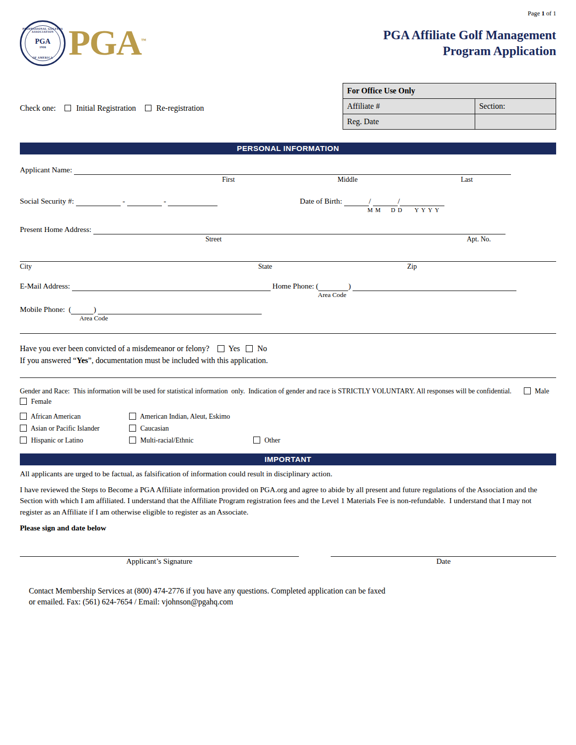Page 1 of 1
PROFESSIONAL GOLFERS ASSOCIATION
PGA
1916
OF AMERICA
PGA™
PGA Affiliate Golf Management
Program Application
Check one: Initial Registration Re-registration
| For Office Use Only |
| Affiliate # | Section: |
| Reg. Date | |
PERSONAL INFORMATION
Applicant Name:
First Middle Last
Social Security #: - - Date of Birth: / /
M M D D Y Y Y Y
Present Home Address:
Street Apt. No.
City State Zip
E-Mail Address: Home Phone: ( )
Area Code
Mobile Phone: ( )
Area Code
Have you ever been convicted of a misdemeanor or felony? Yes No
If you answered “Yes”, documentation must be included with this application.
Gender and Race: This information will be used for statistical information only. Indication of gender and race is STRICTLY VOLUNTARY. All responses will be confidential. Male Female
African American
American Indian, Aleut, Eskimo
Asian or Pacific Islander
Caucasian
Hispanic or Latino
Multi-racial/Ethnic
Other
IMPORTANT
All applicants are urged to be factual, as falsification of information could result in disciplinary action.
I have reviewed the Steps to Become a PGA Affiliate information provided on PGA.org and agree to abide by all present and future regulations of the Association and the Section with which I am affiliated. I understand that the Affiliate Program registration fees and the Level 1 Materials Fee is non-refundable. I understand that I may not register as an Affiliate if I am otherwise eligible to register as an Associate.
Please sign and date below
Applicant’s Signature
Date
Contact Membership Services at (800) 474-2776 if you have any questions. Completed application can be faxed
or emailed. Fax: (561) 624-7654 / Email: vjohnson@pgahq.com